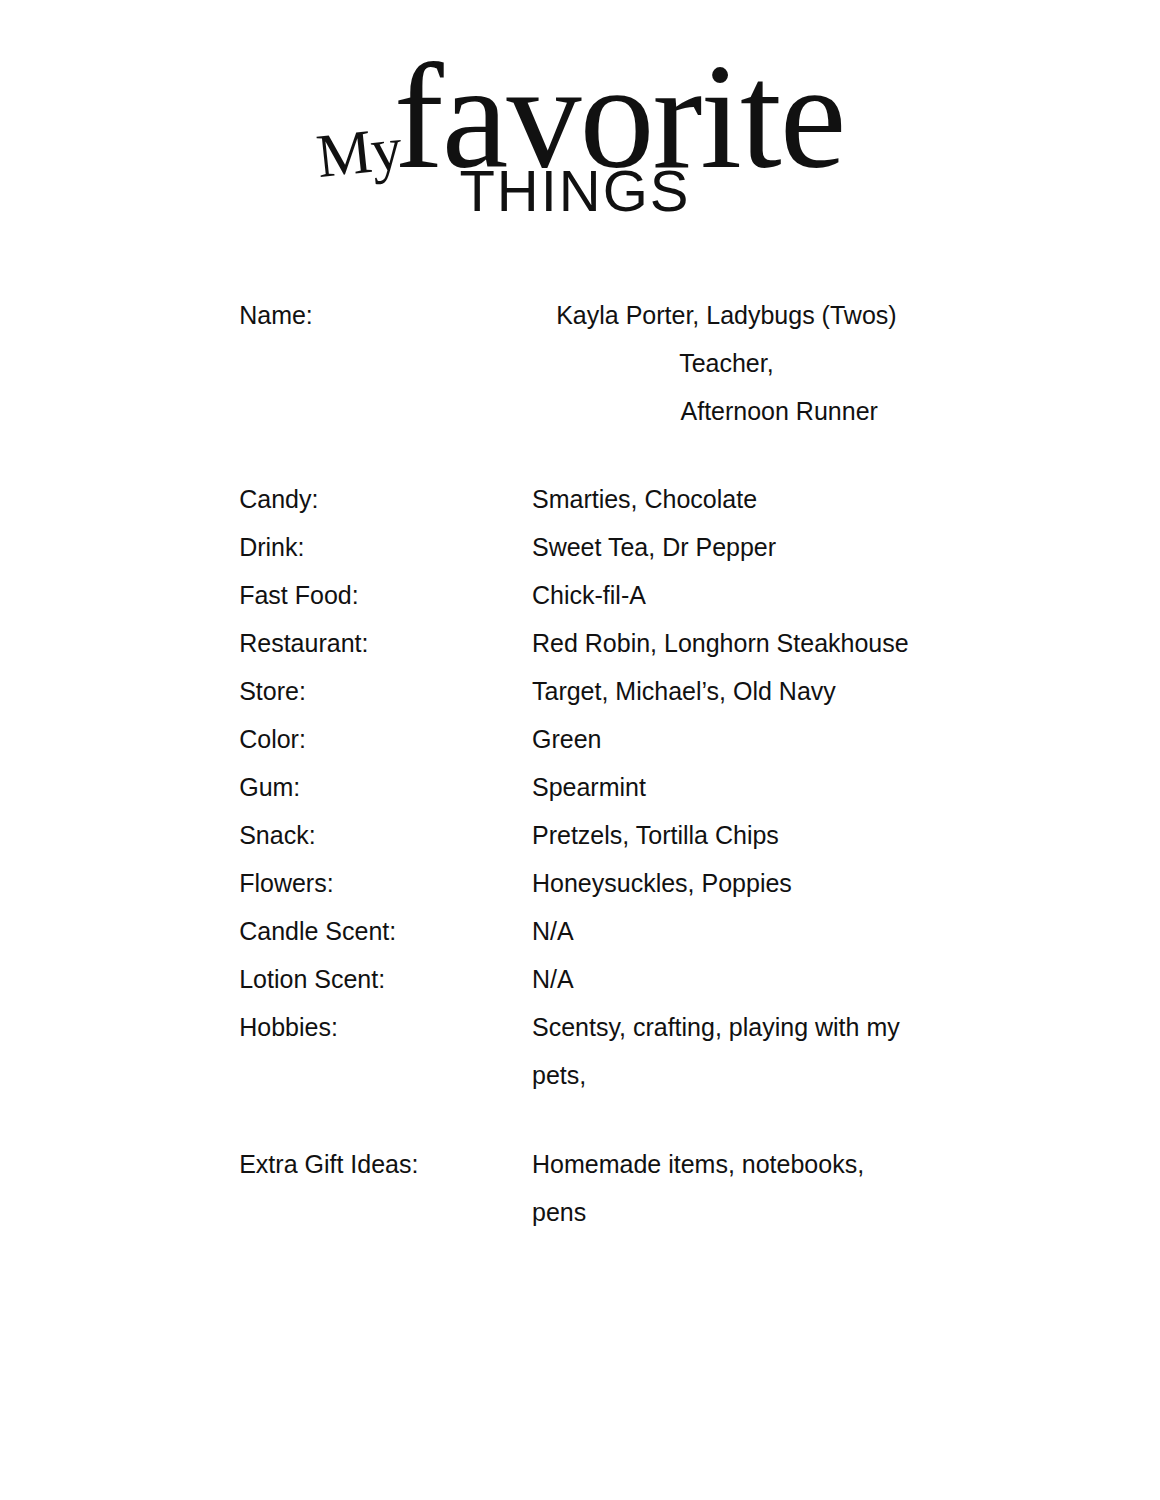My favorite THINGS
Name:
Kayla Porter, Ladybugs (Twos) Teacher,Afternoon Runner
Candy:
Smarties, Chocolate
Drink:
Sweet Tea, Dr Pepper
Fast Food:
Chick-fil-A
Restaurant:
Red Robin, Longhorn Steakhouse
Store:
Target, Michael’s, Old Navy
Color:
Green
Gum:
Spearmint
Snack:
Pretzels, Tortilla Chips
Flowers:
Honeysuckles, Poppies
Candle Scent:
N/A
Lotion Scent:
N/A
Hobbies:
Scentsy, crafting, playing with my pets,
Extra Gift Ideas:
Homemade items, notebooks, pens